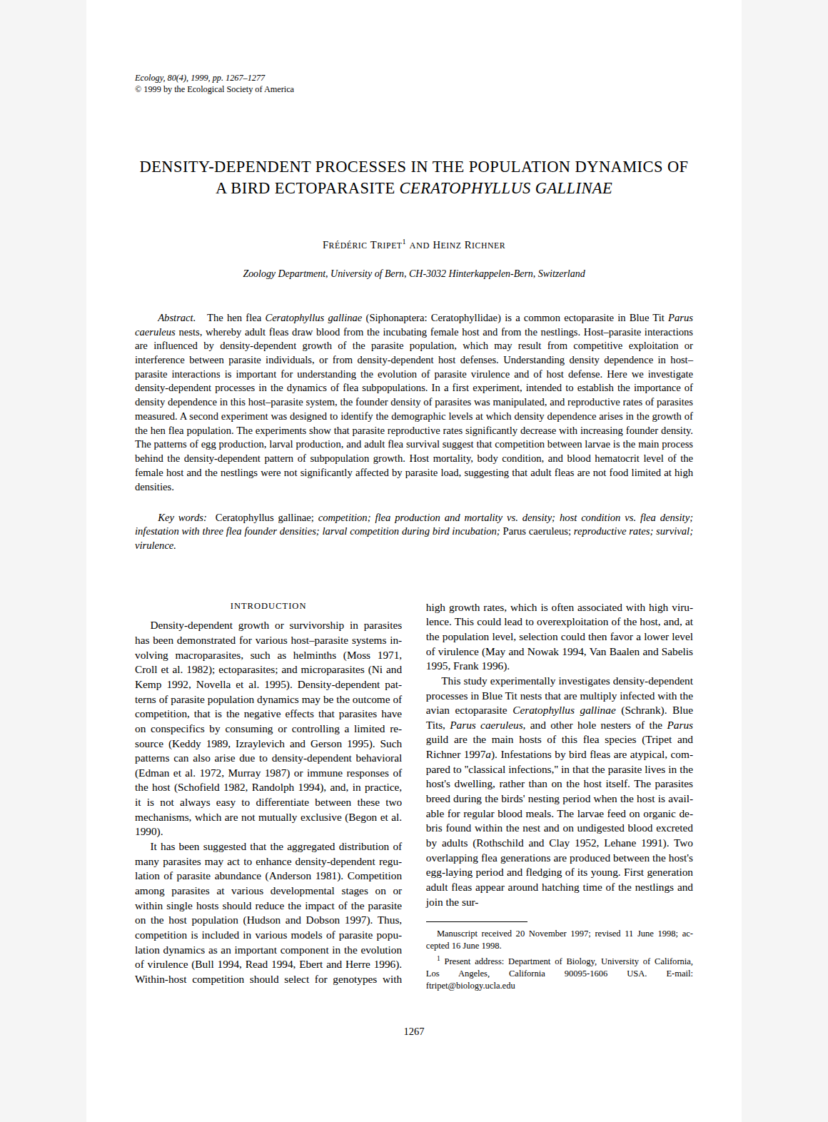Ecology, 80(4), 1999, pp. 1267–1277
© 1999 by the Ecological Society of America
DENSITY-DEPENDENT PROCESSES IN THE POPULATION DYNAMICS OF
A BIRD ECTOPARASITE CERATOPHYLLUS GALLINAE
FRÉDÉRIC TRIPET1 AND HEINZ RICHNER
Zoology Department, University of Bern, CH-3032 Hinterkappelen-Bern, Switzerland
Abstract. The hen flea Ceratophyllus gallinae (Siphonaptera: Ceratophyllidae) is a common ectoparasite in Blue Tit Parus caeruleus nests, whereby adult fleas draw blood from the incubating female host and from the nestlings. Host–parasite interactions are influenced by density-dependent growth of the parasite population, which may result from competitive exploitation or interference between parasite individuals, or from density-dependent host defenses. Understanding density dependence in host–parasite interactions is important for understanding the evolution of parasite virulence and of host defense. Here we investigate density-dependent processes in the dynamics of flea subpopulations. In a first experiment, intended to establish the importance of density dependence in this host–parasite system, the founder density of parasites was manipulated, and reproductive rates of parasites measured. A second experiment was designed to identify the demographic levels at which density dependence arises in the growth of the hen flea population. The experiments show that parasite reproductive rates significantly decrease with increasing founder density. The patterns of egg production, larval production, and adult flea survival suggest that competition between larvae is the main process behind the density-dependent pattern of subpopulation growth. Host mortality, body condition, and blood hematocrit level of the female host and the nestlings were not significantly affected by parasite load, suggesting that adult fleas are not food limited at high densities.
Key words: Ceratophyllus gallinae; competition; flea production and mortality vs. density; host condition vs. flea density; infestation with three flea founder densities; larval competition during bird incubation; Parus caeruleus; reproductive rates; survival; virulence.
Introduction
Density-dependent growth or survivorship in parasites has been demonstrated for various host–parasite systems involving macroparasites, such as helminths (Moss 1971, Croll et al. 1982); ectoparasites; and microparasites (Ni and Kemp 1992, Novella et al. 1995). Density-dependent patterns of parasite population dynamics may be the outcome of competition, that is the negative effects that parasites have on conspecifics by consuming or controlling a limited resource (Keddy 1989, Izraylevich and Gerson 1995). Such patterns can also arise due to density-dependent behavioral (Edman et al. 1972, Murray 1987) or immune responses of the host (Schofield 1982, Randolph 1994), and, in practice, it is not always easy to differentiate between these two mechanisms, which are not mutually exclusive (Begon et al. 1990).
It has been suggested that the aggregated distribution of many parasites may act to enhance density-dependent regulation of parasite abundance (Anderson 1981). Competition among parasites at various developmental stages on or within single hosts should reduce the impact of the parasite on the host population (Hudson and Dobson 1997). Thus, competition is included in various models of parasite population dynamics as an important component in the evolution of virulence (Bull 1994, Read 1994, Ebert and Herre 1996). Within-host competition should select for genotypes with high growth rates, which is often associated with high virulence. This could lead to overexploitation of the host, and, at the population level, selection could then favor a lower level of virulence (May and Nowak 1994, Van Baalen and Sabelis 1995, Frank 1996).
This study experimentally investigates density-dependent processes in Blue Tit nests that are multiply infected with the avian ectoparasite Ceratophyllus gallinae (Schrank). Blue Tits, Parus caeruleus, and other hole nesters of the Parus guild are the main hosts of this flea species (Tripet and Richner 1997a). Infestations by bird fleas are atypical, compared to ''classical infections,'' in that the parasite lives in the host's dwelling, rather than on the host itself. The parasites breed during the birds' nesting period when the host is available for regular blood meals. The larvae feed on organic debris found within the nest and on undigested blood excreted by adults (Rothschild and Clay 1952, Lehane 1991). Two overlapping flea generations are produced between the host's egg-laying period and fledging of its young. First generation adult fleas appear around hatching time of the nestlings and join the sur-
Manuscript received 20 November 1997; revised 11 June 1998; accepted 16 June 1998.
1 Present address: Department of Biology, University of California, Los Angeles, California 90095-1606 USA. E-mail: ftripet@biology.ucla.edu
1267